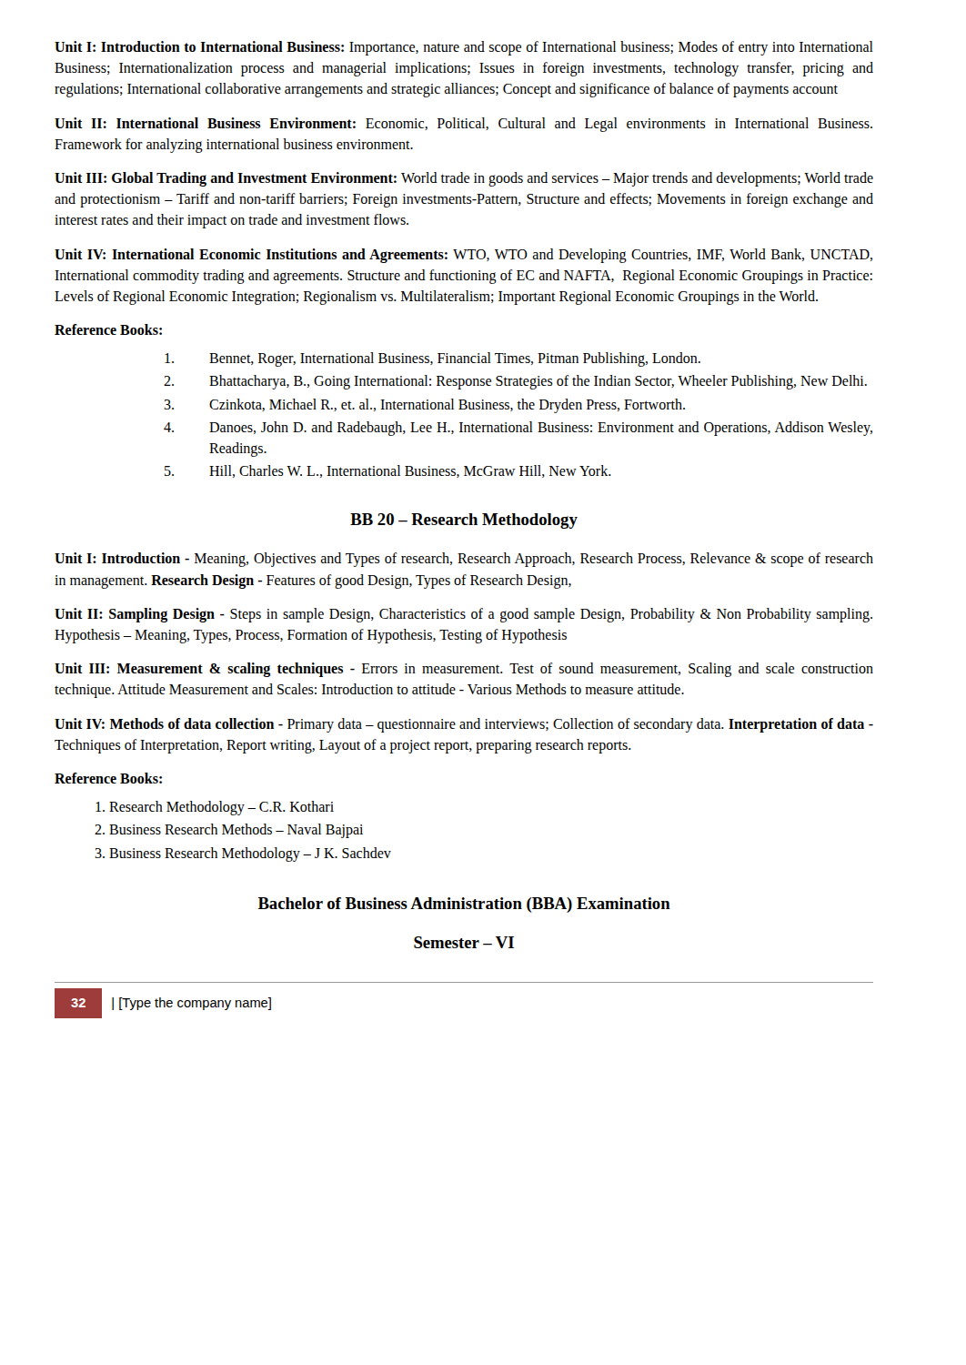Unit I: Introduction to International Business: Importance, nature and scope of International business; Modes of entry into International Business; Internationalization process and managerial implications; Issues in foreign investments, technology transfer, pricing and regulations; International collaborative arrangements and strategic alliances; Concept and significance of balance of payments account
Unit II: International Business Environment: Economic, Political, Cultural and Legal environments in International Business. Framework for analyzing international business environment.
Unit III: Global Trading and Investment Environment: World trade in goods and services – Major trends and developments; World trade and protectionism – Tariff and non-tariff barriers; Foreign investments-Pattern, Structure and effects; Movements in foreign exchange and interest rates and their impact on trade and investment flows.
Unit IV: International Economic Institutions and Agreements: WTO, WTO and Developing Countries, IMF, World Bank, UNCTAD, International commodity trading and agreements. Structure and functioning of EC and NAFTA, Regional Economic Groupings in Practice: Levels of Regional Economic Integration; Regionalism vs. Multilateralism; Important Regional Economic Groupings in the World.
Reference Books:
| 1. | Bennet, Roger, International Business, Financial Times, Pitman Publishing, London. |
| 2. | Bhattacharya, B., Going International: Response Strategies of the Indian Sector, Wheeler Publishing, New Delhi. |
| 3. | Czinkota, Michael R., et. al., International Business, the Dryden Press, Fortworth. |
| 4. | Danoes, John D. and Radebaugh, Lee H., International Business: Environment and Operations, Addison Wesley, Readings. |
| 5. | Hill, Charles W. L., International Business, McGraw Hill, New York. |
BB 20 – Research Methodology
Unit I: Introduction - Meaning, Objectives and Types of research, Research Approach, Research Process, Relevance & scope of research in management. Research Design - Features of good Design, Types of Research Design,
Unit II: Sampling Design - Steps in sample Design, Characteristics of a good sample Design, Probability & Non Probability sampling. Hypothesis – Meaning, Types, Process, Formation of Hypothesis, Testing of Hypothesis
Unit III: Measurement & scaling techniques - Errors in measurement. Test of sound measurement, Scaling and scale construction technique. Attitude Measurement and Scales: Introduction to attitude - Various Methods to measure attitude.
Unit IV: Methods of data collection - Primary data – questionnaire and interviews; Collection of secondary data. Interpretation of data - Techniques of Interpretation, Report writing, Layout of a project report, preparing research reports.
Reference Books:
Research Methodology – C.R. Kothari
Business Research Methods – Naval Bajpai
Business Research Methodology – J K. Sachdev
Bachelor of Business Administration (BBA) Examination
Semester – VI
32
| [Type the company name]